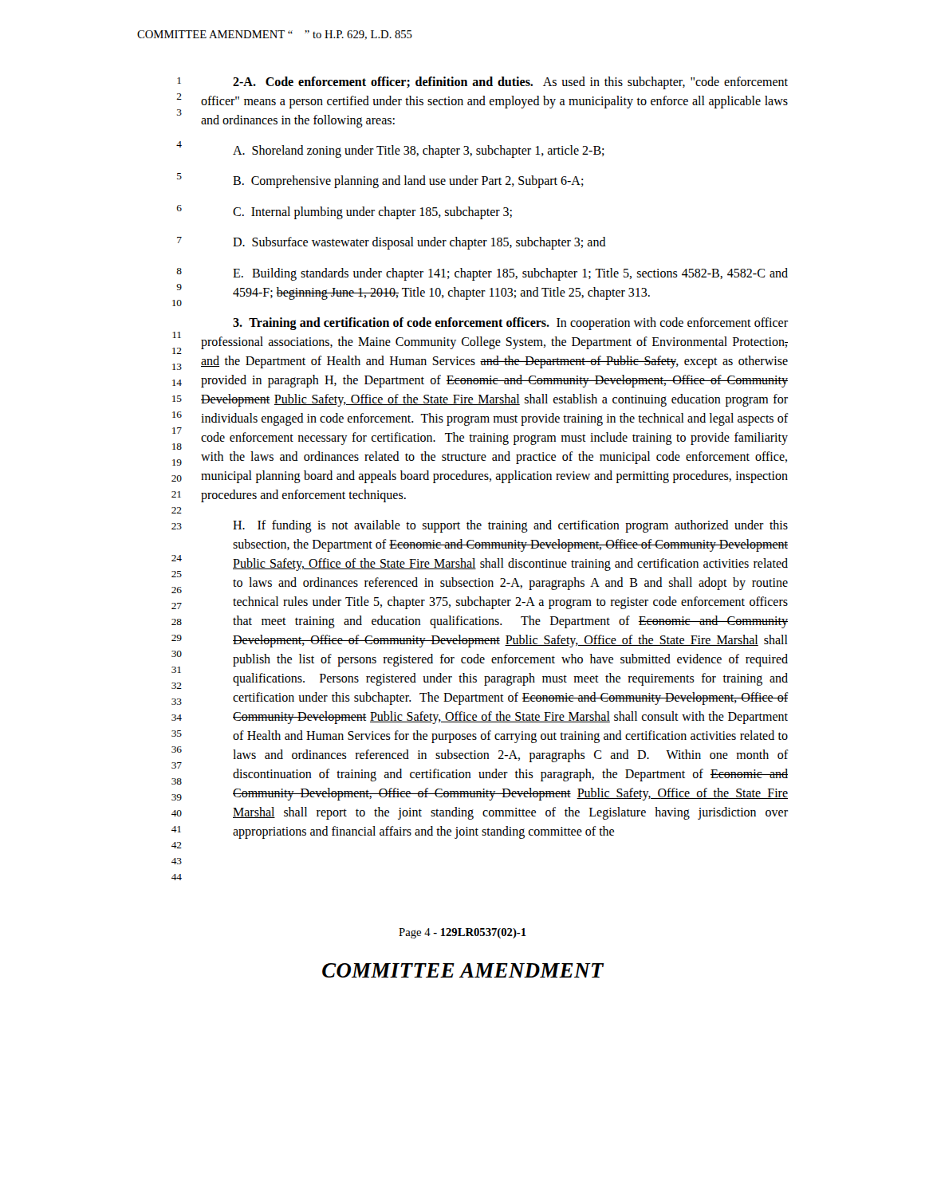COMMITTEE AMENDMENT “ ” to H.P. 629, L.D. 855
1 2 3 4 5 6 7 8 9 10 11 12 13 14 15 16 17 18 19 20 21 22 23 24 25 26 27 28 29 30 31 32 33 34 35 36 37 38 39 40 41 42 43 44
2-A. Code enforcement officer; definition and duties. As used in this subchapter, "code enforcement officer" means a person certified under this section and employed by a municipality to enforce all applicable laws and ordinances in the following areas:
A. Shoreland zoning under Title 38, chapter 3, subchapter 1, article 2-B;
B. Comprehensive planning and land use under Part 2, Subpart 6-A;
C. Internal plumbing under chapter 185, subchapter 3;
D. Subsurface wastewater disposal under chapter 185, subchapter 3; and
E. Building standards under chapter 141; chapter 185, subchapter 1; Title 5, sections 4582-B, 4582-C and 4594-F; beginning June 1, 2010, Title 10, chapter 1103; and Title 25, chapter 313.
3. Training and certification of code enforcement officers. In cooperation with code enforcement officer professional associations, the Maine Community College System, the Department of Environmental Protection, and the Department of Health and Human Services and the Department of Public Safety, except as otherwise provided in paragraph H, the Department of Economic and Community Development, Office of Community Development Public Safety, Office of the State Fire Marshal shall establish a continuing education program for individuals engaged in code enforcement. This program must provide training in the technical and legal aspects of code enforcement necessary for certification. The training program must include training to provide familiarity with the laws and ordinances related to the structure and practice of the municipal code enforcement office, municipal planning board and appeals board procedures, application review and permitting procedures, inspection procedures and enforcement techniques.
H. If funding is not available to support the training and certification program authorized under this subsection, the Department of Economic and Community Development, Office of Community Development Public Safety, Office of the State Fire Marshal shall discontinue training and certification activities related to laws and ordinances referenced in subsection 2-A, paragraphs A and B and shall adopt by routine technical rules under Title 5, chapter 375, subchapter 2-A a program to register code enforcement officers that meet training and education qualifications. The Department of Economic and Community Development, Office of Community Development Public Safety, Office of the State Fire Marshal shall publish the list of persons registered for code enforcement who have submitted evidence of required qualifications. Persons registered under this paragraph must meet the requirements for training and certification under this subchapter. The Department of Economic and Community Development, Office of Community Development Public Safety, Office of the State Fire Marshal shall consult with the Department of Health and Human Services for the purposes of carrying out training and certification activities related to laws and ordinances referenced in subsection 2-A, paragraphs C and D. Within one month of discontinuation of training and certification under this paragraph, the Department of Economic and Community Development, Office of Community Development Public Safety, Office of the State Fire Marshal shall report to the joint standing committee of the Legislature having jurisdiction over appropriations and financial affairs and the joint standing committee of the
Page 4 - 129LR0537(02)-1
COMMITTEE AMENDMENT